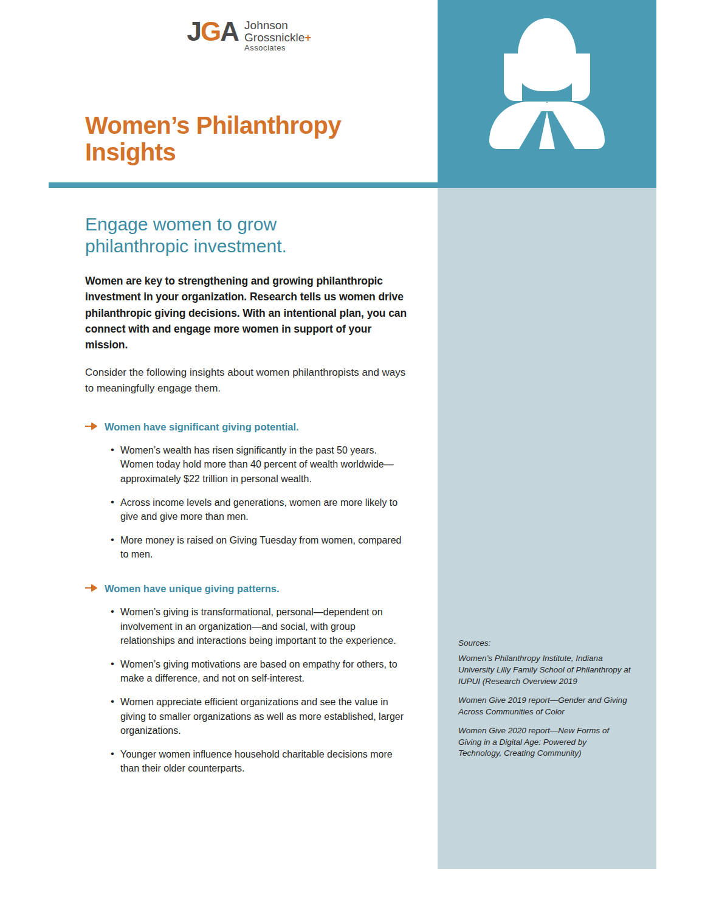JGA
Johnson Grossnickle+ Associates
Women’s Philanthropy Insights
Engage women to grow
philanthropic investment.
Women are key to strengthening and growing philanthropic investment in your organization. Research tells us women drive philanthropic giving decisions. With an intentional plan, you can connect with and engage more women in support of your mission.
Consider the following insights about women philanthropists and ways to meaningfully engage them.
Women have significant giving potential.
Women’s wealth has risen significantly in the past 50 years. Women today hold more than 40 percent of wealth worldwide—approximately $22 trillion in personal wealth.
Across income levels and generations, women are more likely to give and give more than men.
More money is raised on Giving Tuesday from women, compared to men.
Women have unique giving patterns.
Women’s giving is transformational, personal—dependent on involvement in an organization—and social, with group relationships and interactions being important to the experience.
Women’s giving motivations are based on empathy for others, to make a difference, and not on self-interest.
Women appreciate efficient organizations and see the value in giving to smaller organizations as well as more established, larger organizations.
Younger women influence household charitable decisions more than their older counterparts.
Sources:
Women’s Philanthropy Institute, Indiana University Lilly Family School of Philanthropy at IUPUI (Research Overview 2019
Women Give 2019 report—Gender and Giving Across Communities of Color
Women Give 2020 report—New Forms of Giving in a Digital Age: Powered by Technology, Creating Community)